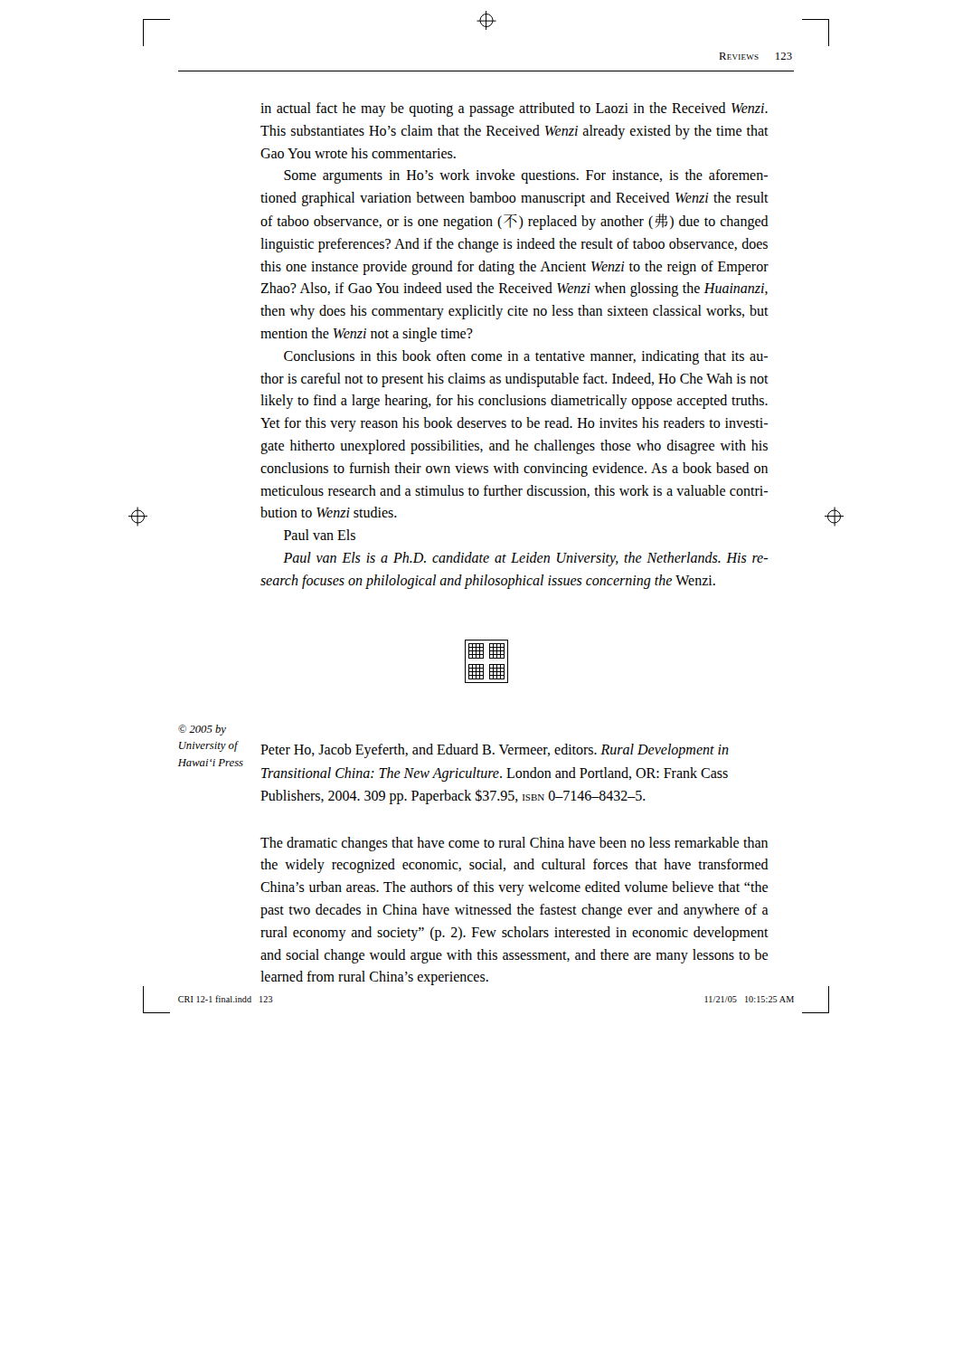Reviews 123
in actual fact he may be quoting a passage attributed to Laozi in the Received Wenzi. This substantiates Ho’s claim that the Received Wenzi already existed by the time that Gao You wrote his commentaries.
Some arguments in Ho’s work invoke questions. For instance, is the aforementioned graphical variation between bamboo manuscript and Received Wenzi the result of taboo observance, or is one negation (不) replaced by another (弗) due to changed linguistic preferences? And if the change is indeed the result of taboo observance, does this one instance provide ground for dating the Ancient Wenzi to the reign of Emperor Zhao? Also, if Gao You indeed used the Received Wenzi when glossing the Huainanzi, then why does his commentary explicitly cite no less than sixteen classical works, but mention the Wenzi not a single time?
Conclusions in this book often come in a tentative manner, indicating that its author is careful not to present his claims as undisputable fact. Indeed, Ho Che Wah is not likely to find a large hearing, for his conclusions diametrically oppose accepted truths. Yet for this very reason his book deserves to be read. Ho invites his readers to investigate hitherto unexplored possibilities, and he challenges those who disagree with his conclusions to furnish their own views with convincing evidence. As a book based on meticulous research and a stimulus to further discussion, this work is a valuable contribution to Wenzi studies.
Paul van Els
Paul van Els is a Ph.D. candidate at Leiden University, the Netherlands. His research focuses on philological and philosophical issues concerning the Wenzi.
Peter Ho, Jacob Eyeferth, and Eduard B. Vermeer, editors. Rural Development in Transitional China: The New Agriculture. London and Portland, OR: Frank Cass Publishers, 2004. 309 pp. Paperback $37.95, isbn 0–7146–8432–5.
The dramatic changes that have come to rural China have been no less remarkable than the widely recognized economic, social, and cultural forces that have transformed China’s urban areas. The authors of this very welcome edited volume believe that “the past two decades in China have witnessed the fastest change ever and anywhere of a rural economy and society” (p. 2). Few scholars interested in economic development and social change would argue with this assessment, and there are many lessons to be learned from rural China’s experiences.
© 2005 by University of Hawai‘i Press
CRI 12-1 final.indd 123 11/21/05 10:15:25 AM